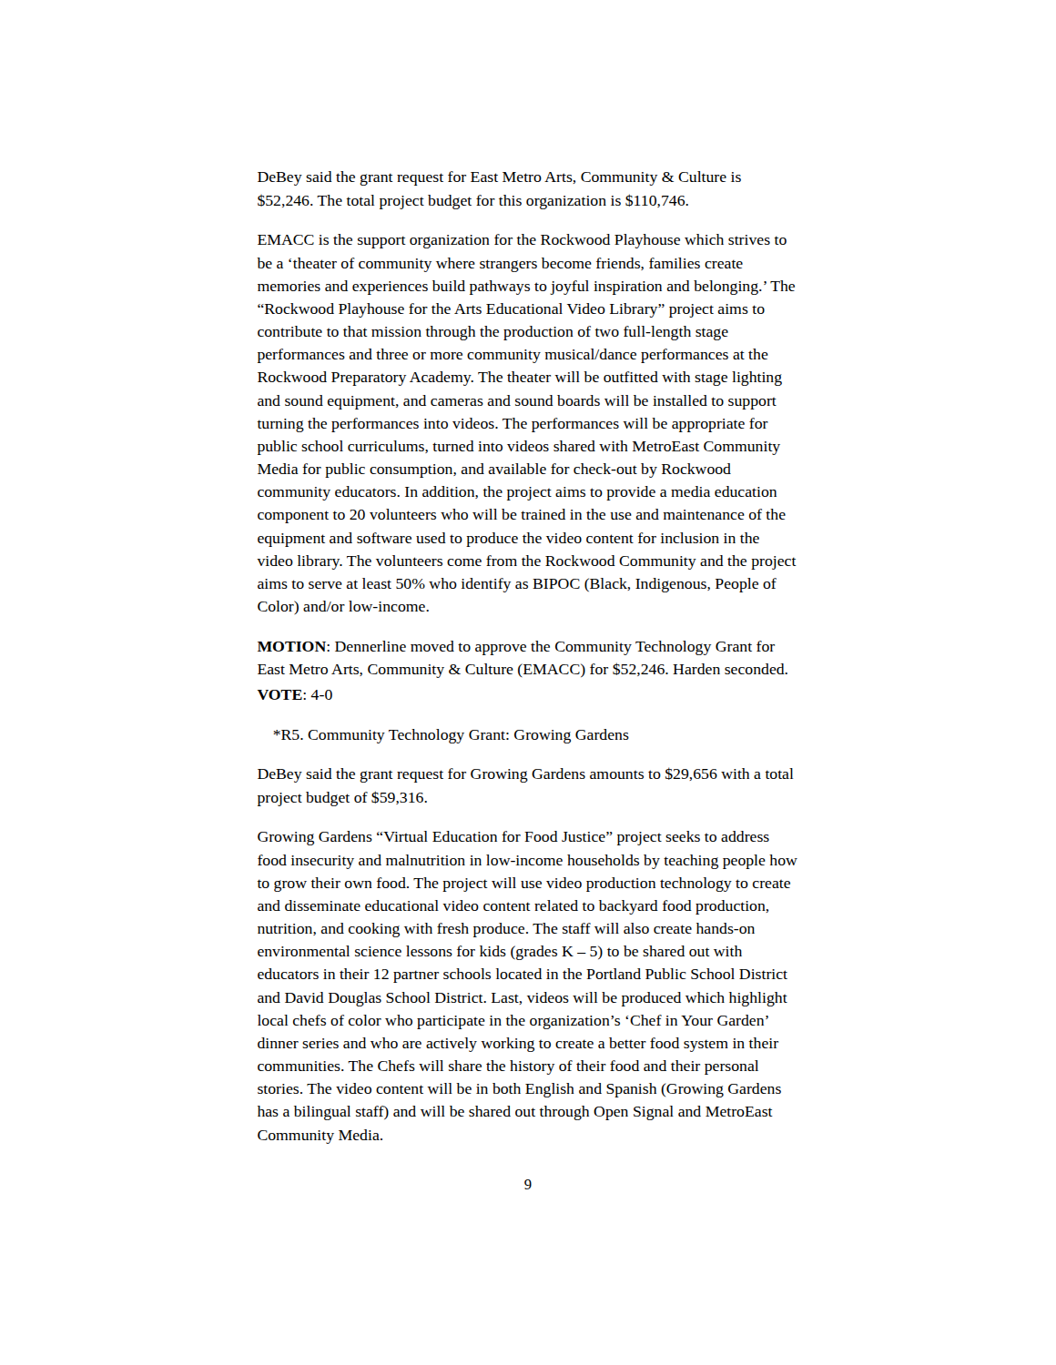DeBey said the grant request for East Metro Arts, Community & Culture is $52,246. The total project budget for this organization is $110,746.
EMACC is the support organization for the Rockwood Playhouse which strives to be a ‘theater of community where strangers become friends, families create memories and experiences build pathways to joyful inspiration and belonging.’ The “Rockwood Playhouse for the Arts Educational Video Library” project aims to contribute to that mission through the production of two full-length stage performances and three or more community musical/dance performances at the Rockwood Preparatory Academy. The theater will be outfitted with stage lighting and sound equipment, and cameras and sound boards will be installed to support turning the performances into videos. The performances will be appropriate for public school curriculums, turned into videos shared with MetroEast Community Media for public consumption, and available for check-out by Rockwood community educators. In addition, the project aims to provide a media education component to 20 volunteers who will be trained in the use and maintenance of the equipment and software used to produce the video content for inclusion in the video library. The volunteers come from the Rockwood Community and the project aims to serve at least 50% who identify as BIPOC (Black, Indigenous, People of Color) and/or low-income.
MOTION: Dennerline moved to approve the Community Technology Grant for East Metro Arts, Community & Culture (EMACC) for $52,246. Harden seconded.
VOTE: 4-0
*R5. Community Technology Grant: Growing Gardens
DeBey said the grant request for Growing Gardens amounts to $29,656 with a total project budget of $59,316.
Growing Gardens “Virtual Education for Food Justice” project seeks to address food insecurity and malnutrition in low-income households by teaching people how to grow their own food. The project will use video production technology to create and disseminate educational video content related to backyard food production, nutrition, and cooking with fresh produce. The staff will also create hands-on environmental science lessons for kids (grades K – 5) to be shared out with educators in their 12 partner schools located in the Portland Public School District and David Douglas School District. Last, videos will be produced which highlight local chefs of color who participate in the organization’s ‘Chef in Your Garden’ dinner series and who are actively working to create a better food system in their communities. The Chefs will share the history of their food and their personal stories. The video content will be in both English and Spanish (Growing Gardens has a bilingual staff) and will be shared out through Open Signal and MetroEast Community Media.
9